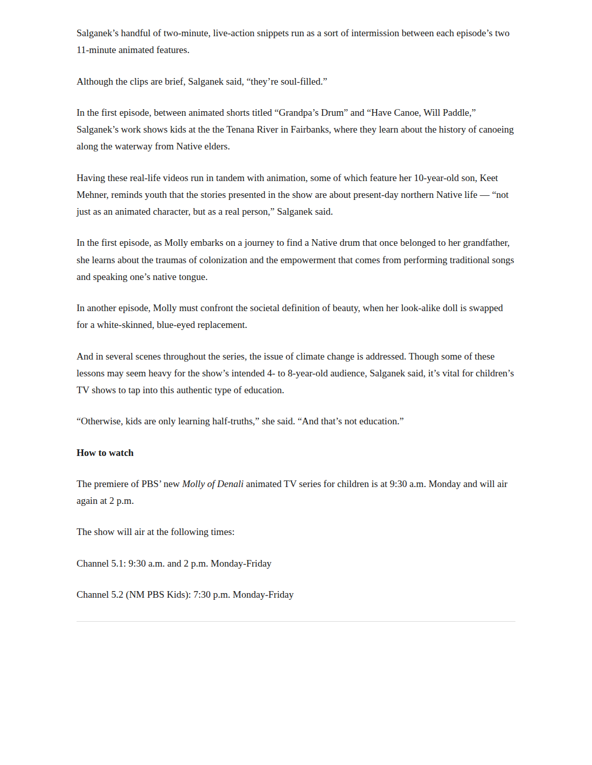Salganek’s handful of two-minute, live-action snippets run as a sort of intermission between each episode’s two 11-minute animated features.
Although the clips are brief, Salganek said, “they’re soul-filled.”
In the first episode, between animated shorts titled “Grandpa’s Drum” and “Have Canoe, Will Paddle,” Salganek’s work shows kids at the the Tenana River in Fairbanks, where they learn about the history of canoeing along the waterway from Native elders.
Having these real-life videos run in tandem with animation, some of which feature her 10-year-old son, Keet Mehner, reminds youth that the stories presented in the show are about present-day northern Native life — “not just as an animated character, but as a real person,” Salganek said.
In the first episode, as Molly embarks on a journey to find a Native drum that once belonged to her grandfather, she learns about the traumas of colonization and the empowerment that comes from performing traditional songs and speaking one’s native tongue.
In another episode, Molly must confront the societal definition of beauty, when her look-alike doll is swapped for a white-skinned, blue-eyed replacement.
And in several scenes throughout the series, the issue of climate change is addressed. Though some of these lessons may seem heavy for the show’s intended 4- to 8-year-old audience, Salganek said, it’s vital for children’s TV shows to tap into this authentic type of education.
“Otherwise, kids are only learning half-truths,” she said. “And that’s not education.”
How to watch
The premiere of PBS’ new Molly of Denali animated TV series for children is at 9:30 a.m. Monday and will air again at 2 p.m.
The show will air at the following times:
Channel 5.1: 9:30 a.m. and 2 p.m. Monday-Friday
Channel 5.2 (NM PBS Kids): 7:30 p.m. Monday-Friday